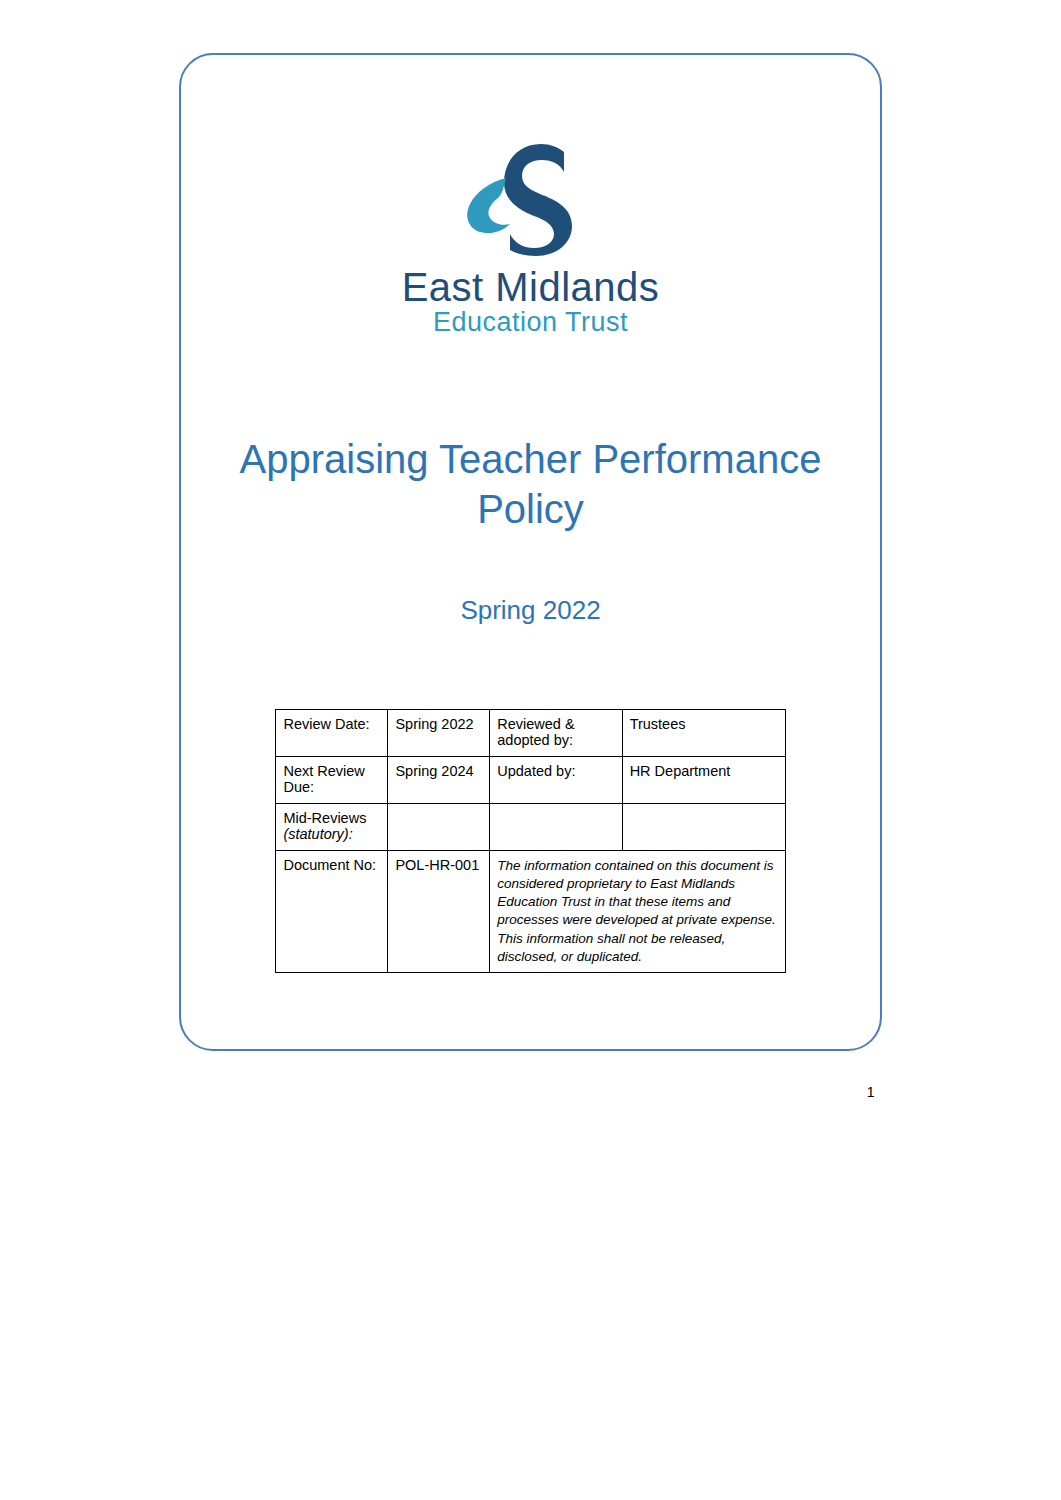East Midlands
Education Trust
Appraising Teacher Performance
Policy
Spring 2022
| Review Date: | Spring 2022 | Reviewed & adopted by: | Trustees |
| Next Review Due: | Spring 2024 | Updated by: | HR Department |
| Mid-Reviews (statutory): | | | |
| Document No: | POL-HR-001 | The information contained on this document is considered proprietary to East Midlands Education Trust in that these items and processes were developed at private expense. This information shall not be released, disclosed, or duplicated. |
1